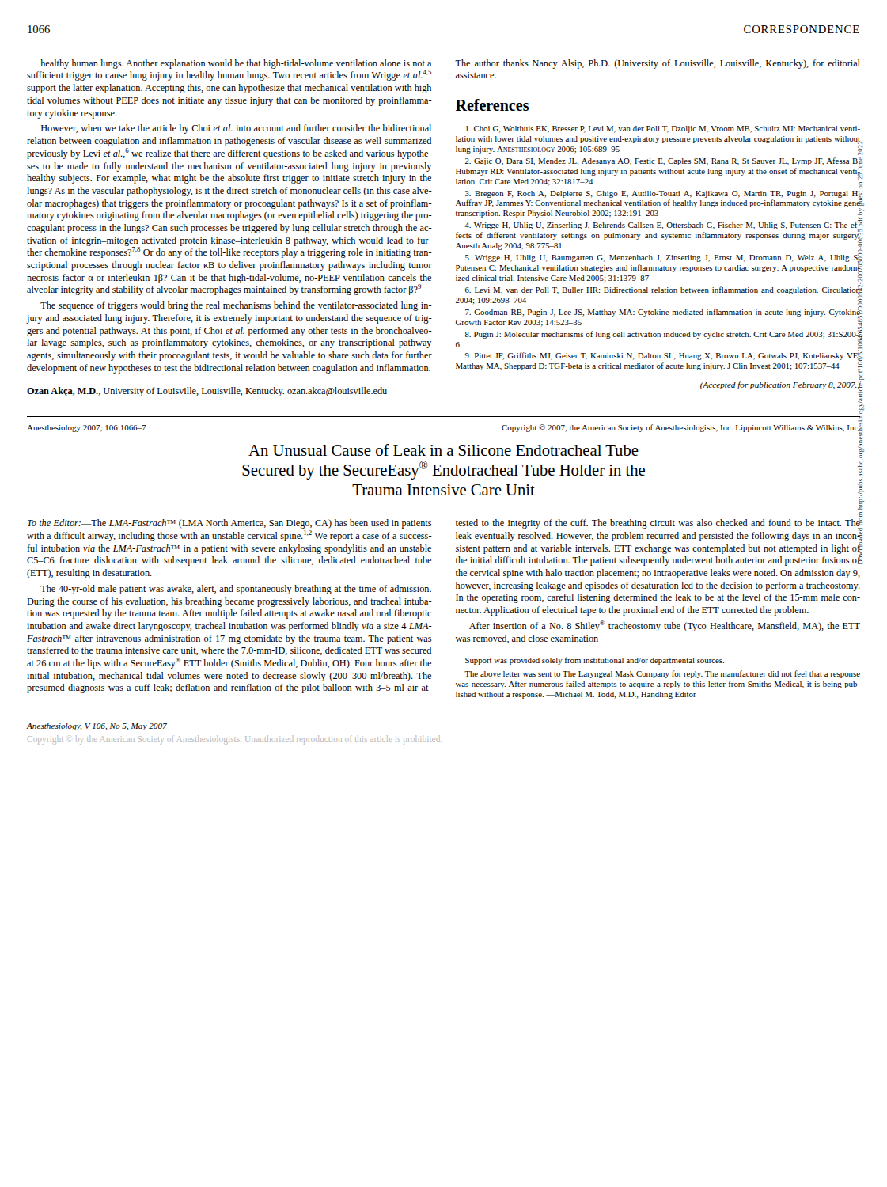1066 CORRESPONDENCE
Downloaded from http://pubs.asahq.org/anesthesiology/article-pdf/106/5/1064/654851/0000542-200705000-00035.pdf by guest on 25 June 2022
healthy human lungs. Another explanation would be that high-tidal-volume ventilation alone is not a sufficient trigger to cause lung injury in healthy human lungs. Two recent articles from Wrigge et al.4,5 support the latter explanation. Accepting this, one can hypothesize that mechanical ventilation with high tidal volumes without PEEP does not initiate any tissue injury that can be monitored by proinflammatory cytokine response.
However, when we take the article by Choi et al. into account and further consider the bidirectional relation between coagulation and inflammation in pathogenesis of vascular disease as well summarized previously by Levi et al.,6 we realize that there are different questions to be asked and various hypotheses to be made to fully understand the mechanism of ventilator-associated lung injury in previously healthy subjects. For example, what might be the absolute first trigger to initiate stretch injury in the lungs? As in the vascular pathophysiology, is it the direct stretch of mononuclear cells (in this case alveolar macrophages) that triggers the proinflammatory or procoagulant pathways? Is it a set of proinflammatory cytokines originating from the alveolar macrophages (or even epithelial cells) triggering the procoagulant process in the lungs? Can such processes be triggered by lung cellular stretch through the activation of integrin–mitogen-activated protein kinase–interleukin-8 pathway, which would lead to further chemokine responses?7,8 Or do any of the toll-like receptors play a triggering role in initiating transcriptional processes through nuclear factor κB to deliver proinflammatory pathways including tumor necrosis factor α or interleukin 1β? Can it be that high-tidal-volume, no-PEEP ventilation cancels the alveolar integrity and stability of alveolar macrophages maintained by transforming growth factor β?9
The sequence of triggers would bring the real mechanisms behind the ventilator-associated lung injury and associated lung injury. Therefore, it is extremely important to understand the sequence of triggers and potential pathways. At this point, if Choi et al. performed any other tests in the bronchoalveolar lavage samples, such as proinflammatory cytokines, chemokines, or any transcriptional pathway agents, simultaneously with their procoagulant tests, it would be valuable to share such data for further development of new hypotheses to test the bidirectional relation between coagulation and inflammation.
Ozan Akça, M.D., University of Louisville, Louisville, Kentucky. ozan.akca@louisville.edu
The author thanks Nancy Alsip, Ph.D. (University of Louisville, Louisville, Kentucky), for editorial assistance.
References
1. Choi G, Wolthuis EK, Bresser P, Levi M, van der Poll T, Dzoljic M, Vroom MB, Schultz MJ: Mechanical ventilation with lower tidal volumes and positive end-expiratory pressure prevents alveolar coagulation in patients without lung injury. Anesthesiology 2006; 105:689–95
2. Gajic O, Dara SI, Mendez JL, Adesanya AO, Festic E, Caples SM, Rana R, St Sauver JL, Lymp JF, Afessa B, Hubmayr RD: Ventilator-associated lung injury in patients without acute lung injury at the onset of mechanical ventilation. Crit Care Med 2004; 32:1817–24
3. Bregeon F, Roch A, Delpierre S, Ghigo E, Autillo-Touati A, Kajikawa O, Martin TR, Pugin J, Portugal H, Auffray JP, Jammes Y: Conventional mechanical ventilation of healthy lungs induced pro-inflammatory cytokine gene transcription. Respir Physiol Neurobiol 2002; 132:191–203
4. Wrigge H, Uhlig U, Zinserling J, Behrends-Callsen E, Ottersbach G, Fischer M, Uhlig S, Putensen C: The effects of different ventilatory settings on pulmonary and systemic inflammatory responses during major surgery. Anesth Analg 2004; 98:775–81
5. Wrigge H, Uhlig U, Baumgarten G, Menzenbach J, Zinserling J, Ernst M, Dromann D, Welz A, Uhlig S, Putensen C: Mechanical ventilation strategies and inflammatory responses to cardiac surgery: A prospective randomized clinical trial. Intensive Care Med 2005; 31:1379–87
6. Levi M, van der Poll T, Buller HR: Bidirectional relation between inflammation and coagulation. Circulation 2004; 109:2698–704
7. Goodman RB, Pugin J, Lee JS, Matthay MA: Cytokine-mediated inflammation in acute lung injury. Cytokine Growth Factor Rev 2003; 14:523–35
8. Pugin J: Molecular mechanisms of lung cell activation induced by cyclic stretch. Crit Care Med 2003; 31:S200–6
9. Pittet JF, Griffiths MJ, Geiser T, Kaminski N, Dalton SL, Huang X, Brown LA, Gotwals PJ, Koteliansky VE, Matthay MA, Sheppard D: TGF-beta is a critical mediator of acute lung injury. J Clin Invest 2001; 107:1537–44
(Accepted for publication February 8, 2007.)
Anesthesiology 2007; 106:1066–7 Copyright © 2007, the American Society of Anesthesiologists, Inc. Lippincott Williams & Wilkins, Inc.
An Unusual Cause of Leak in a Silicone Endotracheal Tube
Secured by the SecureEasy® Endotracheal Tube Holder in the
Trauma Intensive Care Unit
To the Editor:—The LMA-Fastrach™ (LMA North America, San Diego, CA) has been used in patients with a difficult airway, including those with an unstable cervical spine.1,2 We report a case of a successful intubation via the LMA-Fastrach™ in a patient with severe ankylosing spondylitis and an unstable C5–C6 fracture dislocation with subsequent leak around the silicone, dedicated endotracheal tube (ETT), resulting in desaturation.
The 40-yr-old male patient was awake, alert, and spontaneously breathing at the time of admission. During the course of his evaluation, his breathing became progressively laborious, and tracheal intubation was requested by the trauma team. After multiple failed attempts at awake nasal and oral fiberoptic intubation and awake direct laryngoscopy, tracheal intubation was performed blindly via a size 4 LMA-Fastrach™ after intravenous administration of 17 mg etomidate by the trauma team. The patient was transferred to the trauma intensive care unit, where the 7.0-mm-ID, silicone, dedicated ETT was secured at 26 cm at the lips with a SecureEasy® ETT holder (Smiths Medical, Dublin, OH). Four hours after the initial intubation, mechanical tidal volumes were noted to decrease slowly (200–300 ml/breath). The presumed diagnosis was a cuff leak; deflation and reinflation of the pilot balloon with 3–5 ml air attested to the integrity of the cuff. The breathing circuit was also checked and found to be intact. The leak eventually resolved. However, the problem recurred and persisted the following days in an inconsistent pattern and at variable intervals. ETT exchange was contemplated but not attempted in light of the initial difficult intubation. The patient subsequently underwent both anterior and posterior fusions of the cervical spine with halo traction placement; no intraoperative leaks were noted. On admission day 9, however, increasing leakage and episodes of desaturation led to the decision to perform a tracheostomy. In the operating room, careful listening determined the leak to be at the level of the 15-mm male connector. Application of electrical tape to the proximal end of the ETT corrected the problem.
After insertion of a No. 8 Shiley® tracheostomy tube (Tyco Healthcare, Mansfield, MA), the ETT was removed, and close examination
Support was provided solely from institutional and/or departmental sources.
The above letter was sent to The Laryngeal Mask Company for reply. The manufacturer did not feel that a response was necessary. After numerous failed attempts to acquire a reply to this letter from Smiths Medical, it is being published without a response. —Michael M. Todd, M.D., Handling Editor
Anesthesiology, V 106, No 5, May 2007
Copyright © by the American Society of Anesthesiologists. Unauthorized reproduction of this article is prohibited.